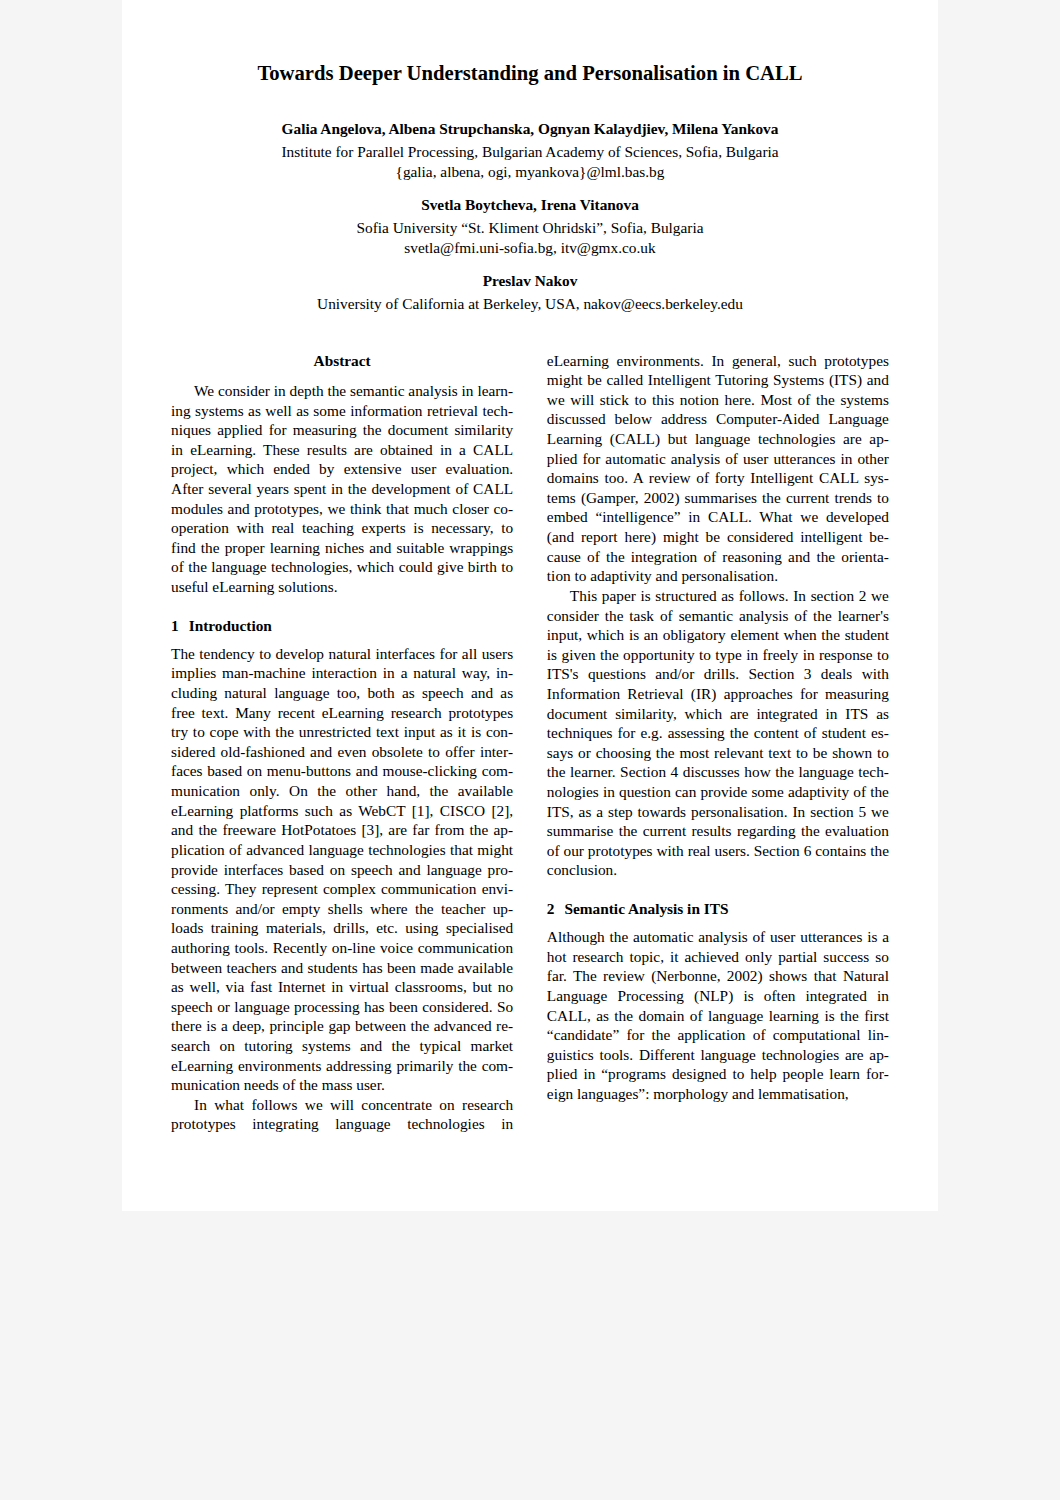Towards Deeper Understanding and Personalisation in CALL
Galia Angelova, Albena Strupchanska, Ognyan Kalaydjiev, Milena Yankova
Institute for Parallel Processing, Bulgarian Academy of Sciences, Sofia, Bulgaria
{galia, albena, ogi, myankova}@lml.bas.bg
Svetla Boytcheva, Irena Vitanova
Sofia University “St. Kliment Ohridski”, Sofia, Bulgaria
svetla@fmi.uni-sofia.bg, itv@gmx.co.uk
Preslav Nakov
University of California at Berkeley, USA, nakov@eecs.berkeley.edu
Abstract
We consider in depth the semantic analysis in learning systems as well as some information retrieval techniques applied for measuring the document similarity in eLearning. These results are obtained in a CALL project, which ended by extensive user evaluation. After several years spent in the development of CALL modules and prototypes, we think that much closer cooperation with real teaching experts is necessary, to find the proper learning niches and suitable wrappings of the language technologies, which could give birth to useful eLearning solutions.
1 Introduction
The tendency to develop natural interfaces for all users implies man-machine interaction in a natural way, including natural language too, both as speech and as free text. Many recent eLearning research prototypes try to cope with the unrestricted text input as it is considered old-fashioned and even obsolete to offer interfaces based on menu-buttons and mouse-clicking communication only. On the other hand, the available eLearning platforms such as WebCT [1], CISCO [2], and the freeware HotPotatoes [3], are far from the application of advanced language technologies that might provide interfaces based on speech and language processing. They represent complex communication environments and/or empty shells where the teacher uploads training materials, drills, etc. using specialised authoring tools. Recently on-line voice communication between teachers and students has been made available as well, via fast Internet in virtual classrooms, but no speech or language processing has been considered. So there is a deep, principle gap between the advanced research on tutoring systems and the typical market eLearning environments addressing primarily the communication needs of the mass user.
In what follows we will concentrate on research prototypes integrating language technologies in eLearning environments. In general, such prototypes might be called Intelligent Tutoring Systems (ITS) and we will stick to this notion here. Most of the systems discussed below address Computer-Aided Language Learning (CALL) but language technologies are applied for automatic analysis of user utterances in other domains too. A review of forty Intelligent CALL systems (Gamper, 2002) summarises the current trends to embed “intelligence” in CALL. What we developed (and report here) might be considered intelligent because of the integration of reasoning and the orientation to adaptivity and personalisation.
This paper is structured as follows. In section 2 we consider the task of semantic analysis of the learner's input, which is an obligatory element when the student is given the opportunity to type in freely in response to ITS's questions and/or drills. Section 3 deals with Information Retrieval (IR) approaches for measuring document similarity, which are integrated in ITS as techniques for e.g. assessing the content of student essays or choosing the most relevant text to be shown to the learner. Section 4 discusses how the language technologies in question can provide some adaptivity of the ITS, as a step towards personalisation. In section 5 we summarise the current results regarding the evaluation of our prototypes with real users. Section 6 contains the conclusion.
2 Semantic Analysis in ITS
Although the automatic analysis of user utterances is a hot research topic, it achieved only partial success so far. The review (Nerbonne, 2002) shows that Natural Language Processing (NLP) is often integrated in CALL, as the domain of language learning is the first “candidate” for the application of computational linguistics tools. Different language technologies are applied in “programs designed to help people learn foreign languages”: morphology and lemmatisation,